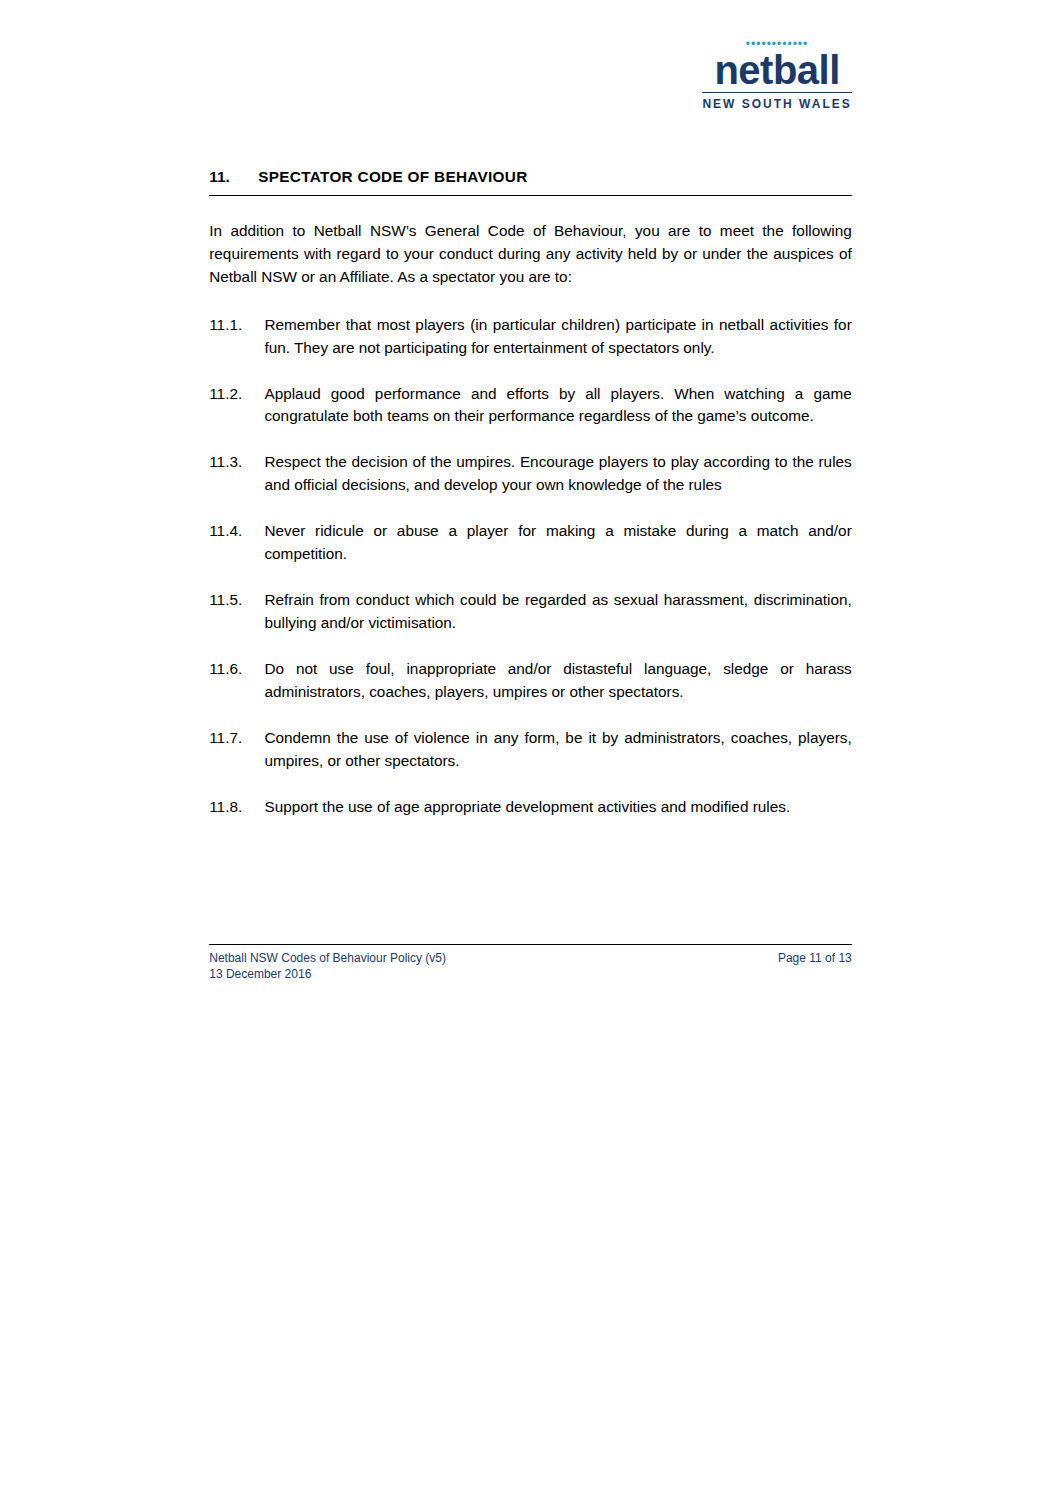••••••••••••
netball
NEW SOUTH WALES
11. SPECTATOR CODE OF BEHAVIOUR
In addition to Netball NSW’s General Code of Behaviour, you are to meet the following requirements with regard to your conduct during any activity held by or under the auspices of Netball NSW or an Affiliate. As a spectator you are to:
11.1. Remember that most players (in particular children) participate in netball activities for fun. They are not participating for entertainment of spectators only.
11.2. Applaud good performance and efforts by all players. When watching a game congratulate both teams on their performance regardless of the game’s outcome.
11.3. Respect the decision of the umpires. Encourage players to play according to the rules and official decisions, and develop your own knowledge of the rules
11.4. Never ridicule or abuse a player for making a mistake during a match and/or competition.
11.5. Refrain from conduct which could be regarded as sexual harassment, discrimination, bullying and/or victimisation.
11.6. Do not use foul, inappropriate and/or distasteful language, sledge or harass administrators, coaches, players, umpires or other spectators.
11.7. Condemn the use of violence in any form, be it by administrators, coaches, players, umpires, or other spectators.
11.8. Support the use of age appropriate development activities and modified rules.
Netball NSW Codes of Behaviour Policy (v5)
13 December 2016
Page 11 of 13